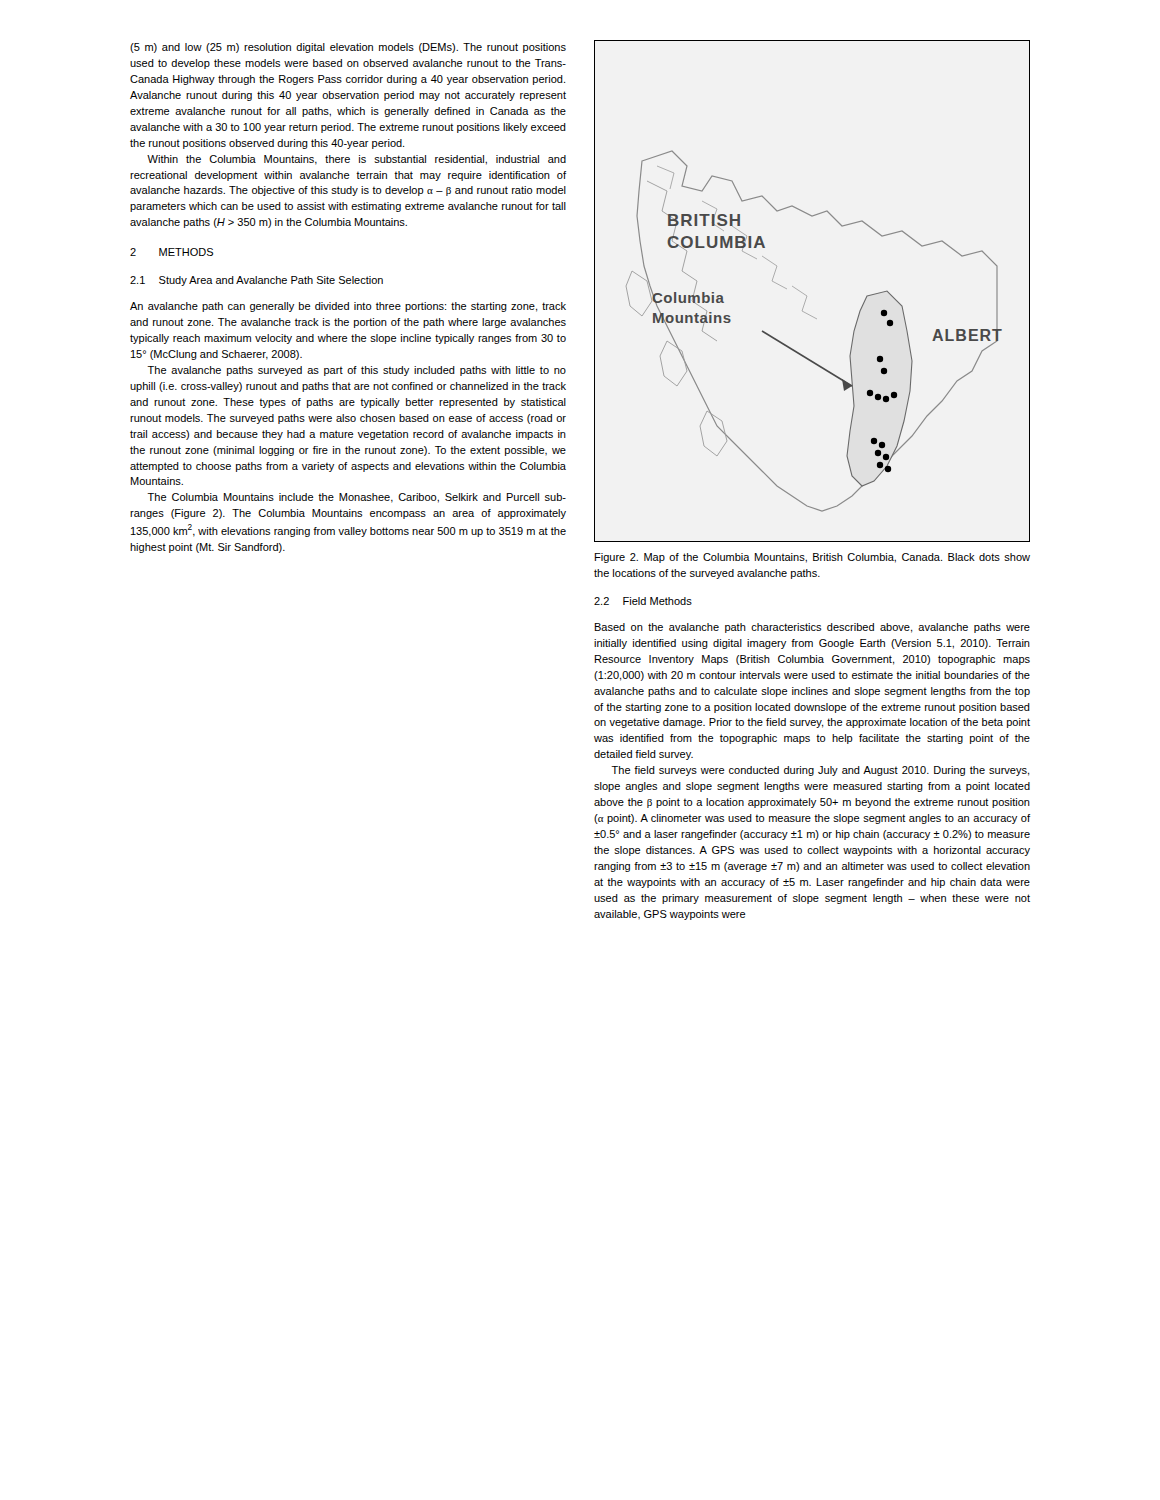(5 m) and low (25 m) resolution digital elevation models (DEMs). The runout positions used to develop these models were based on observed avalanche runout to the Trans-Canada Highway through the Rogers Pass corridor during a 40 year observation period. Avalanche runout during this 40 year observation period may not accurately represent extreme avalanche runout for all paths, which is generally defined in Canada as the avalanche with a 30 to 100 year return period. The extreme runout positions likely exceed the runout positions observed during this 40-year period.
Within the Columbia Mountains, there is substantial residential, industrial and recreational development within avalanche terrain that may require identification of avalanche hazards. The objective of this study is to develop α – β and runout ratio model parameters which can be used to assist with estimating extreme avalanche runout for tall avalanche paths (H > 350 m) in the Columbia Mountains.
2 METHODS
2.1 Study Area and Avalanche Path Site Selection
An avalanche path can generally be divided into three portions: the starting zone, track and runout zone. The avalanche track is the portion of the path where large avalanches typically reach maximum velocity and where the slope incline typically ranges from 30 to 15° (McClung and Schaerer, 2008).
The avalanche paths surveyed as part of this study included paths with little to no uphill (i.e. cross-valley) runout and paths that are not confined or channelized in the track and runout zone. These types of paths are typically better represented by statistical runout models. The surveyed paths were also chosen based on ease of access (road or trail access) and because they had a mature vegetation record of avalanche impacts in the runout zone (minimal logging or fire in the runout zone). To the extent possible, we attempted to choose paths from a variety of aspects and elevations within the Columbia Mountains.
The Columbia Mountains include the Monashee, Cariboo, Selkirk and Purcell sub-ranges (Figure 2). The Columbia Mountains encompass an area of approximately 135,000 km2, with elevations ranging from valley bottoms near 500 m up to 3519 m at the highest point (Mt. Sir Sandford).
BRITISH COLUMBIA Columbia Mountains ALBERT
Figure 2. Map of the Columbia Mountains, British Columbia, Canada. Black dots show the locations of the surveyed avalanche paths.
2.2 Field Methods
Based on the avalanche path characteristics described above, avalanche paths were initially identified using digital imagery from Google Earth (Version 5.1, 2010). Terrain Resource Inventory Maps (British Columbia Government, 2010) topographic maps (1:20,000) with 20 m contour intervals were used to estimate the initial boundaries of the avalanche paths and to calculate slope inclines and slope segment lengths from the top of the starting zone to a position located downslope of the extreme runout position based on vegetative damage. Prior to the field survey, the approximate location of the beta point was identified from the topographic maps to help facilitate the starting point of the detailed field survey.
The field surveys were conducted during July and August 2010. During the surveys, slope angles and slope segment lengths were measured starting from a point located above the β point to a location approximately 50+ m beyond the extreme runout position (α point). A clinometer was used to measure the slope segment angles to an accuracy of ±0.5° and a laser rangefinder (accuracy ±1 m) or hip chain (accuracy ± 0.2%) to measure the slope distances. A GPS was used to collect waypoints with a horizontal accuracy ranging from ±3 to ±15 m (average ±7 m) and an altimeter was used to collect elevation at the waypoints with an accuracy of ±5 m. Laser rangefinder and hip chain data were used as the primary measurement of slope segment length – when these were not available, GPS waypoints were